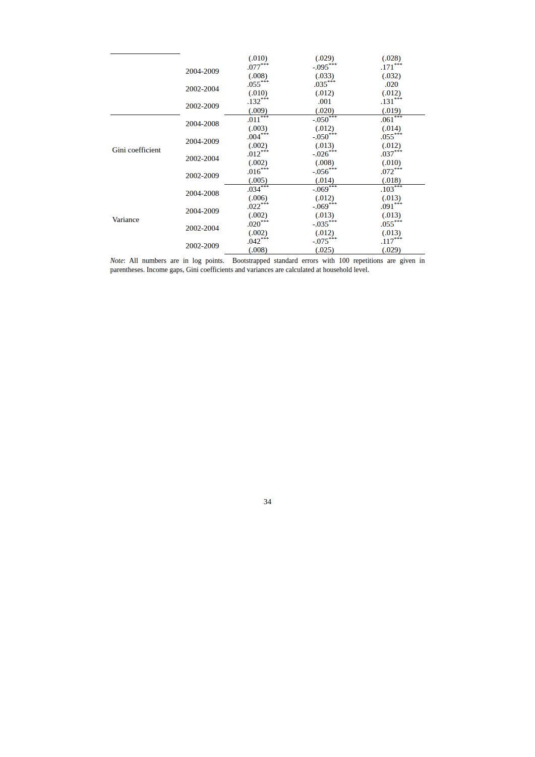| | | (.010) | (.029) | (.028) |
| | 2004-2009 | .077 *** | -.095 *** | .171 *** |
| | (.008) | (.033) | (.032) |
| | 2002-2004 | .055 *** | .035 *** | .020 |
| | (.010) | (.012) | (.012) |
| | 2002-2009 | .132 *** | .001 | .131 *** |
| | (.009) | (.020) | (.019) |
| Gini coefficient | 2004-2008 | .011 *** | -.050 *** | .061 *** |
| (.003) | (.012) | (.014) |
| 2004-2009 | .004 *** | -.050 *** | .055 *** |
| (.002) | (.013) | (.012) |
| 2002-2004 | .012 *** | -.026 *** | .037 *** |
| (.002) | (.008) | (.010) |
| 2002-2009 | .016 *** | -.056 *** | .072 *** |
| (.005) | (.014) | (.018) |
| Variance | 2004-2008 | .034 *** | -.069 *** | .103 *** |
| (.006) | (.012) | (.013) |
| 2004-2009 | .022 *** | -.069 *** | .091 *** |
| (.002) | (.013) | (.013) |
| 2002-2004 | .020 *** | -.035 *** | .055 *** |
| (.002) | (.012) | (.013) |
| 2002-2009 | .042 *** | -.075 *** | .117 *** |
| (.008) | (.025) | (.029) |
Note: All numbers are in log points. Bootstrapped standard errors with 100 repetitions are given in parentheses. Income gaps, Gini coefficients and variances are calculated at household level.
34